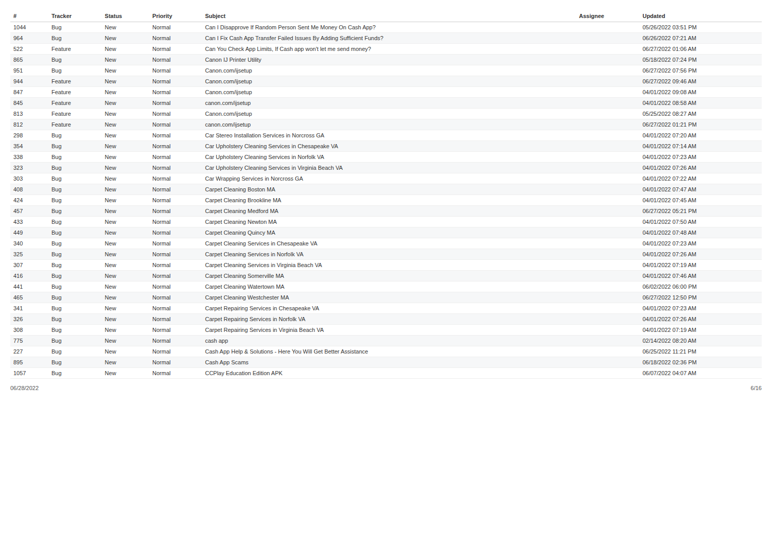| # | Tracker | Status | Priority | Subject | Assignee | Updated |
| --- | --- | --- | --- | --- | --- | --- |
| 1044 | Bug | New | Normal | Can I Disapprove If Random Person Sent Me Money On Cash App? | | 05/26/2022 03:51 PM |
| 964 | Bug | New | Normal | Can I Fix Cash App Transfer Failed Issues By Adding Sufficient Funds? | | 06/26/2022 07:21 AM |
| 522 | Feature | New | Normal | Can You Check App Limits, If Cash app won't let me send money? | | 06/27/2022 01:06 AM |
| 865 | Bug | New | Normal | Canon IJ Printer Utility | | 05/18/2022 07:24 PM |
| 951 | Bug | New | Normal | Canon.com/ijsetup | | 06/27/2022 07:56 PM |
| 944 | Feature | New | Normal | Canon.com/ijsetup | | 06/27/2022 09:46 AM |
| 847 | Feature | New | Normal | Canon.com/ijsetup | | 04/01/2022 09:08 AM |
| 845 | Feature | New | Normal | canon.com/ijsetup | | 04/01/2022 08:58 AM |
| 813 | Feature | New | Normal | Canon.com/ijsetup | | 05/25/2022 08:27 AM |
| 812 | Feature | New | Normal | canon.com/ijsetup | | 06/27/2022 01:21 PM |
| 298 | Bug | New | Normal | Car Stereo Installation Services in Norcross GA | | 04/01/2022 07:20 AM |
| 354 | Bug | New | Normal | Car Upholstery Cleaning Services in Chesapeake VA | | 04/01/2022 07:14 AM |
| 338 | Bug | New | Normal | Car Upholstery Cleaning Services in Norfolk VA | | 04/01/2022 07:23 AM |
| 323 | Bug | New | Normal | Car Upholstery Cleaning Services in Virginia Beach VA | | 04/01/2022 07:26 AM |
| 303 | Bug | New | Normal | Car Wrapping Services in Norcross GA | | 04/01/2022 07:22 AM |
| 408 | Bug | New | Normal | Carpet Cleaning Boston MA | | 04/01/2022 07:47 AM |
| 424 | Bug | New | Normal | Carpet Cleaning Brookline MA | | 04/01/2022 07:45 AM |
| 457 | Bug | New | Normal | Carpet Cleaning Medford MA | | 06/27/2022 05:21 PM |
| 433 | Bug | New | Normal | Carpet Cleaning Newton MA | | 04/01/2022 07:50 AM |
| 449 | Bug | New | Normal | Carpet Cleaning Quincy MA | | 04/01/2022 07:48 AM |
| 340 | Bug | New | Normal | Carpet Cleaning Services in Chesapeake VA | | 04/01/2022 07:23 AM |
| 325 | Bug | New | Normal | Carpet Cleaning Services in Norfolk VA | | 04/01/2022 07:26 AM |
| 307 | Bug | New | Normal | Carpet Cleaning Services in Virginia Beach VA | | 04/01/2022 07:19 AM |
| 416 | Bug | New | Normal | Carpet Cleaning Somerville MA | | 04/01/2022 07:46 AM |
| 441 | Bug | New | Normal | Carpet Cleaning Watertown MA | | 06/02/2022 06:00 PM |
| 465 | Bug | New | Normal | Carpet Cleaning Westchester MA | | 06/27/2022 12:50 PM |
| 341 | Bug | New | Normal | Carpet Repairing Services in Chesapeake VA | | 04/01/2022 07:23 AM |
| 326 | Bug | New | Normal | Carpet Repairing Services in Norfolk VA | | 04/01/2022 07:26 AM |
| 308 | Bug | New | Normal | Carpet Repairing Services in Virginia Beach VA | | 04/01/2022 07:19 AM |
| 775 | Bug | New | Normal | cash app | | 02/14/2022 08:20 AM |
| 227 | Bug | New | Normal | Cash App Help & Solutions - Here You Will Get Better Assistance | | 06/25/2022 11:21 PM |
| 895 | Bug | New | Normal | Cash App Scams | | 06/18/2022 02:36 PM |
| 1057 | Bug | New | Normal | CCPlay Education Edition APK | | 06/07/2022 04:07 AM |
06/28/2022 6/16